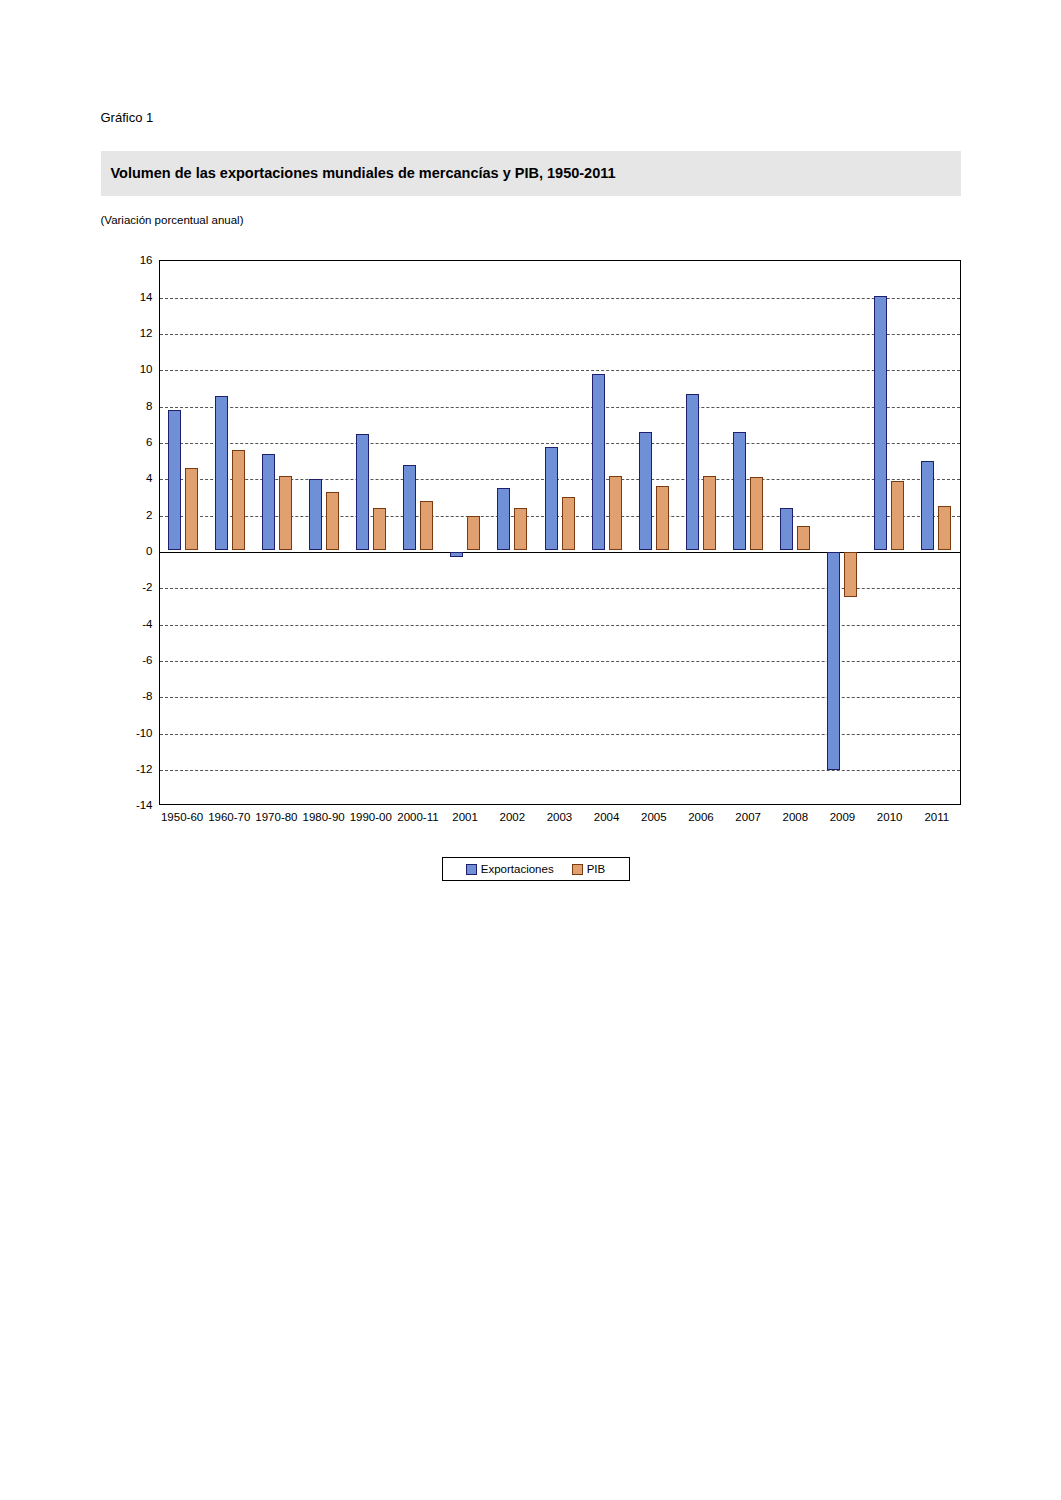Gráfico 1
Volumen de las exportaciones mundiales de mercancías y PIB, 1950-2011
(Variación porcentual anual)
16 14 12 10 8 6 4 2 0 -2 -4 -6 -8 -10 -12 -14
1950-60
1960-70
1970-80
1980-90
1990-00
2000-11
2001
2002
2003
2004
2005
2006
2007
2008
2009
2010
2011
Exportaciones PIB